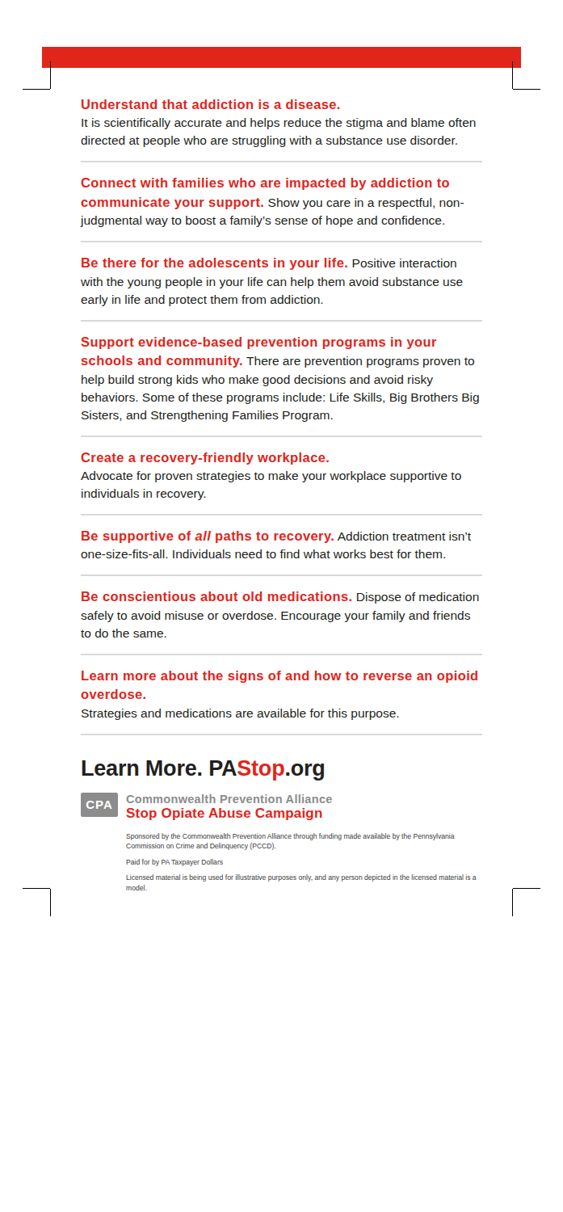Understand that addiction is a disease.
It is scientifically accurate and helps reduce the stigma and blame often directed at people who are struggling with a substance use disorder.
Connect with families who are impacted by addiction to communicate your support. Show you care in a respectful, non-judgmental way to boost a family’s sense of hope and confidence.
Be there for the adolescents in your life. Positive interaction with the young people in your life can help them avoid substance use early in life and protect them from addiction.
Support evidence-based prevention programs in your schools and community. There are prevention programs proven to help build strong kids who make good decisions and avoid risky behaviors. Some of these programs include: Life Skills, Big Brothers Big Sisters, and Strengthening Families Program.
Create a recovery-friendly workplace.
Advocate for proven strategies to make your workplace supportive to individuals in recovery.
Be supportive of all paths to recovery. Addiction treatment isn’t one-size-fits-all. Individuals need to find what works best for them.
Be conscientious about old medications. Dispose of medication safely to avoid misuse or overdose. Encourage your family and friends to do the same.
Learn more about the signs of and how to reverse an opioid overdose.
Strategies and medications are available for this purpose.
Learn More. PA Stop.org
CPA
Commonwealth Prevention Alliance
Stop Opiate Abuse Campaign
Sponsored by the Commonwealth Prevention Alliance through funding made available by the Pennsylvania Commission on Crime and Delinquency (PCCD).
Paid for by PA Taxpayer Dollars
Licensed material is being used for illustrative purposes only, and any person depicted in the licensed material is a model.